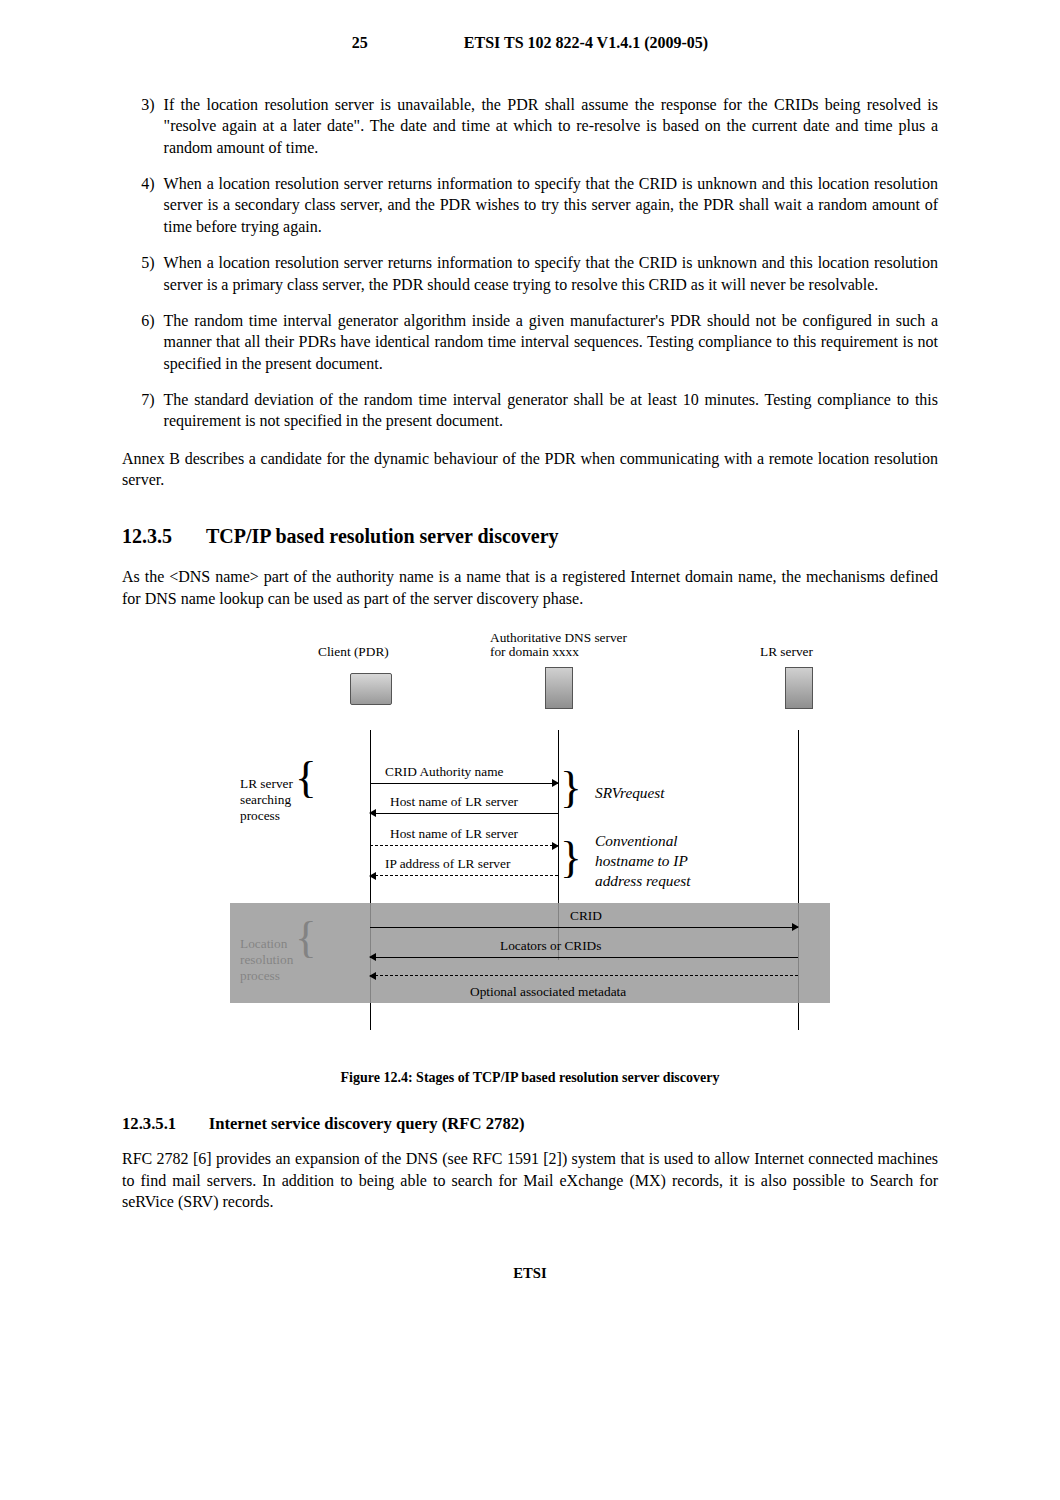25 ETSI TS 102 822-4 V1.4.1 (2009-05)
3) If the location resolution server is unavailable, the PDR shall assume the response for the CRIDs being resolved is "resolve again at a later date". The date and time at which to re-resolve is based on the current date and time plus a random amount of time.
4) When a location resolution server returns information to specify that the CRID is unknown and this location resolution server is a secondary class server, and the PDR wishes to try this server again, the PDR shall wait a random amount of time before trying again.
5) When a location resolution server returns information to specify that the CRID is unknown and this location resolution server is a primary class server, the PDR should cease trying to resolve this CRID as it will never be resolvable.
6) The random time interval generator algorithm inside a given manufacturer's PDR should not be configured in such a manner that all their PDRs have identical random time interval sequences. Testing compliance to this requirement is not specified in the present document.
7) The standard deviation of the random time interval generator shall be at least 10 minutes. Testing compliance to this requirement is not specified in the present document.
Annex B describes a candidate for the dynamic behaviour of the PDR when communicating with a remote location resolution server.
12.3.5 TCP/IP based resolution server discovery
As the <DNS name> part of the authority name is a name that is a registered Internet domain name, the mechanisms defined for DNS name lookup can be used as part of the server discovery phase.
Client (PDR)
Authoritative DNS server
for domain xxxx
LR server
{
{
}
}
LR server
searching
process
Location
resolution
process
CRID Authority name
Host name of LR server
SRVrequest
Host name of LR server
IP address of LR server
Conventional
hostname to IP
address request
CRID
Locators or CRIDs
Optional associated metadata
Figure 12.4: Stages of TCP/IP based resolution server discovery
12.3.5.1 Internet service discovery query (RFC 2782)
RFC 2782 [6] provides an expansion of the DNS (see RFC 1591 [2]) system that is used to allow Internet connected machines to find mail servers. In addition to being able to search for Mail eXchange (MX) records, it is also possible to Search for seRVice (SRV) records.
ETSI